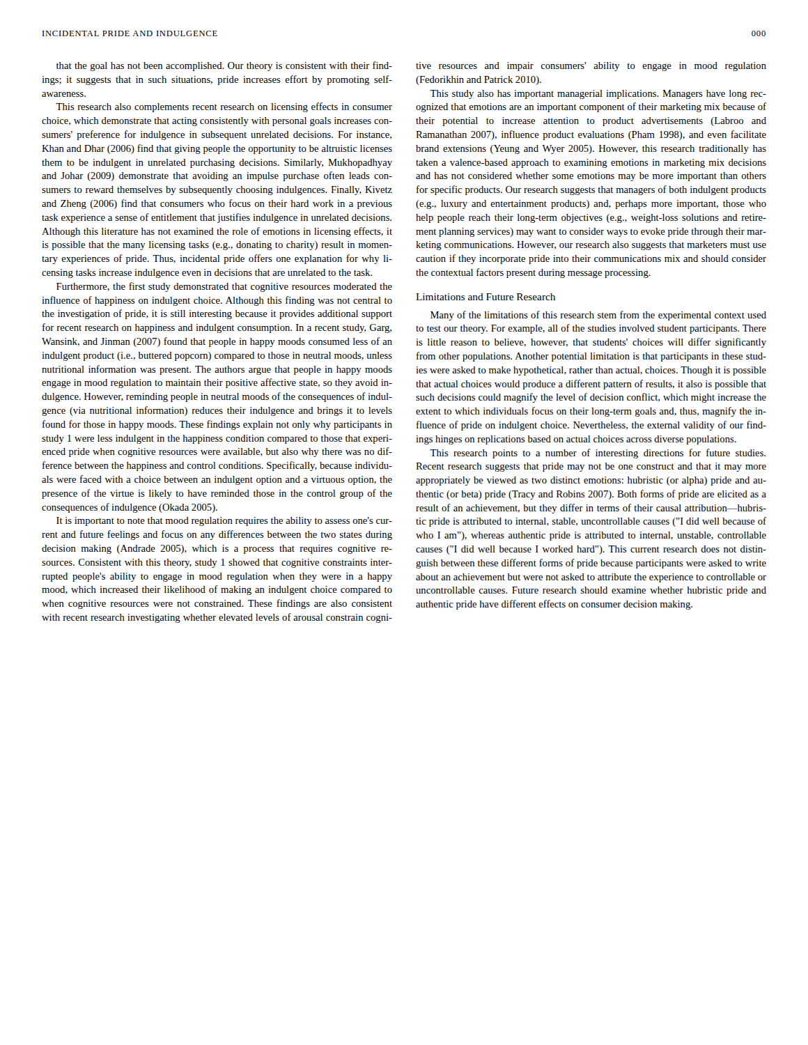INCIDENTAL PRIDE AND INDULGENCE 000
that the goal has not been accomplished. Our theory is consistent with their findings; it suggests that in such situations, pride increases effort by promoting self-awareness.
This research also complements recent research on licensing effects in consumer choice, which demonstrate that acting consistently with personal goals increases consumers' preference for indulgence in subsequent unrelated decisions. For instance, Khan and Dhar (2006) find that giving people the opportunity to be altruistic licenses them to be indulgent in unrelated purchasing decisions. Similarly, Mukhopadhyay and Johar (2009) demonstrate that avoiding an impulse purchase often leads consumers to reward themselves by subsequently choosing indulgences. Finally, Kivetz and Zheng (2006) find that consumers who focus on their hard work in a previous task experience a sense of entitlement that justifies indulgence in unrelated decisions. Although this literature has not examined the role of emotions in licensing effects, it is possible that the many licensing tasks (e.g., donating to charity) result in momentary experiences of pride. Thus, incidental pride offers one explanation for why licensing tasks increase indulgence even in decisions that are unrelated to the task.
Furthermore, the first study demonstrated that cognitive resources moderated the influence of happiness on indulgent choice. Although this finding was not central to the investigation of pride, it is still interesting because it provides additional support for recent research on happiness and indulgent consumption. In a recent study, Garg, Wansink, and Jinman (2007) found that people in happy moods consumed less of an indulgent product (i.e., buttered popcorn) compared to those in neutral moods, unless nutritional information was present. The authors argue that people in happy moods engage in mood regulation to maintain their positive affective state, so they avoid indulgence. However, reminding people in neutral moods of the consequences of indulgence (via nutritional information) reduces their indulgence and brings it to levels found for those in happy moods. These findings explain not only why participants in study 1 were less indulgent in the happiness condition compared to those that experienced pride when cognitive resources were available, but also why there was no difference between the happiness and control conditions. Specifically, because individuals were faced with a choice between an indulgent option and a virtuous option, the presence of the virtue is likely to have reminded those in the control group of the consequences of indulgence (Okada 2005).
It is important to note that mood regulation requires the ability to assess one's current and future feelings and focus on any differences between the two states during decision making (Andrade 2005), which is a process that requires cognitive resources. Consistent with this theory, study 1 showed that cognitive constraints interrupted people's ability to engage in mood regulation when they were in a happy mood, which increased their likelihood of making an indulgent choice compared to when cognitive resources were not constrained. These findings are also consistent with recent research investigating whether elevated levels of arousal constrain cognitive resources and impair consumers' ability to engage in mood regulation (Fedorikhin and Patrick 2010).
This study also has important managerial implications. Managers have long recognized that emotions are an important component of their marketing mix because of their potential to increase attention to product advertisements (Labroo and Ramanathan 2007), influence product evaluations (Pham 1998), and even facilitate brand extensions (Yeung and Wyer 2005). However, this research traditionally has taken a valence-based approach to examining emotions in marketing mix decisions and has not considered whether some emotions may be more important than others for specific products. Our research suggests that managers of both indulgent products (e.g., luxury and entertainment products) and, perhaps more important, those who help people reach their long-term objectives (e.g., weight-loss solutions and retirement planning services) may want to consider ways to evoke pride through their marketing communications. However, our research also suggests that marketers must use caution if they incorporate pride into their communications mix and should consider the contextual factors present during message processing.
Limitations and Future Research
Many of the limitations of this research stem from the experimental context used to test our theory. For example, all of the studies involved student participants. There is little reason to believe, however, that students' choices will differ significantly from other populations. Another potential limitation is that participants in these studies were asked to make hypothetical, rather than actual, choices. Though it is possible that actual choices would produce a different pattern of results, it also is possible that such decisions could magnify the level of decision conflict, which might increase the extent to which individuals focus on their long-term goals and, thus, magnify the influence of pride on indulgent choice. Nevertheless, the external validity of our findings hinges on replications based on actual choices across diverse populations.
This research points to a number of interesting directions for future studies. Recent research suggests that pride may not be one construct and that it may more appropriately be viewed as two distinct emotions: hubristic (or alpha) pride and authentic (or beta) pride (Tracy and Robins 2007). Both forms of pride are elicited as a result of an achievement, but they differ in terms of their causal attribution—hubristic pride is attributed to internal, stable, uncontrollable causes ("I did well because of who I am"), whereas authentic pride is attributed to internal, unstable, controllable causes ("I did well because I worked hard"). This current research does not distinguish between these different forms of pride because participants were asked to write about an achievement but were not asked to attribute the experience to controllable or uncontrollable causes. Future research should examine whether hubristic pride and authentic pride have different effects on consumer decision making.